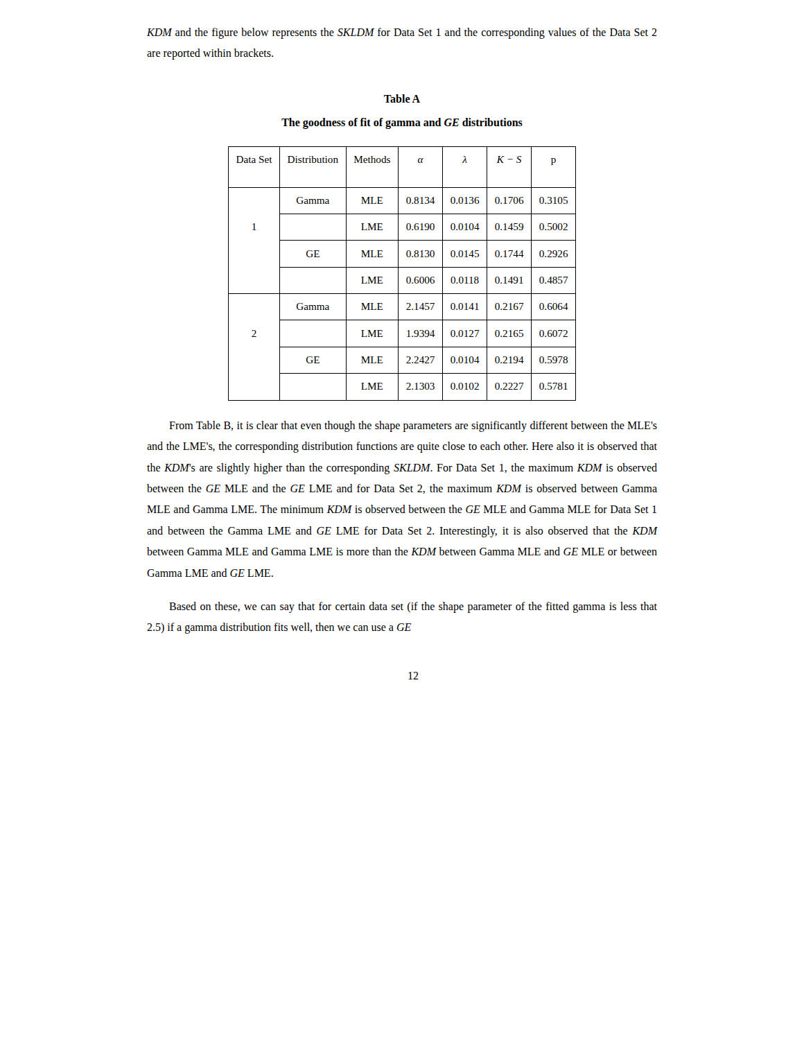KDM and the figure below represents the SKLDM for Data Set 1 and the corresponding values of the Data Set 2 are reported within brackets.
Table A
The goodness of fit of gamma and GE distributions
| Data Set | Distribution | Methods | α | λ | K − S | p |
| --- | --- | --- | --- | --- | --- | --- |
| | Gamma | MLE | 0.8134 | 0.0136 | 0.1706 | 0.3105 |
| 1 | | LME | 0.6190 | 0.0104 | 0.1459 | 0.5002 |
| | GE | MLE | 0.8130 | 0.0145 | 0.1744 | 0.2926 |
| | | LME | 0.6006 | 0.0118 | 0.1491 | 0.4857 |
| | Gamma | MLE | 2.1457 | 0.0141 | 0.2167 | 0.6064 |
| 2 | | LME | 1.9394 | 0.0127 | 0.2165 | 0.6072 |
| | GE | MLE | 2.2427 | 0.0104 | 0.2194 | 0.5978 |
| | | LME | 2.1303 | 0.0102 | 0.2227 | 0.5781 |
From Table B, it is clear that even though the shape parameters are significantly different between the MLE's and the LME's, the corresponding distribution functions are quite close to each other. Here also it is observed that the KDM's are slightly higher than the corresponding SKLDM. For Data Set 1, the maximum KDM is observed between the GE MLE and the GE LME and for Data Set 2, the maximum KDM is observed between Gamma MLE and Gamma LME. The minimum KDM is observed between the GE MLE and Gamma MLE for Data Set 1 and between the Gamma LME and GE LME for Data Set 2. Interestingly, it is also observed that the KDM between Gamma MLE and Gamma LME is more than the KDM between Gamma MLE and GE MLE or between Gamma LME and GE LME.
Based on these, we can say that for certain data set (if the shape parameter of the fitted gamma is less that 2.5) if a gamma distribution fits well, then we can use a GE
12